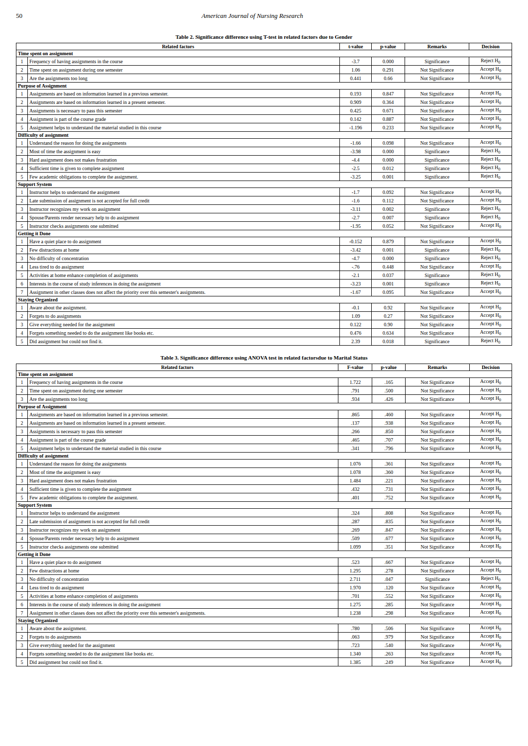50 American Journal of Nursing Research
Table 2. Significance difference using T-test in related factors due to Gender
| Related factors | t-value | p-value | Remarks | Decision |
| --- | --- | --- | --- | --- |
| Time spent on assignment |
| 1 | Frequency of having assignments in the course | -3.7 | 0.000 | Significance | Reject H 0 |
| 2 | Time spent on assignment during one semester | 1.06 | 0.291 | Not Significance | Accept H 0 |
| 3 | Are the assignments too long | 0.441 | 0.66 | Not Significance | Accept H 0 |
| Purpose of Assignment |
| 1 | Assignments are based on information learned in a previous semester. | 0.193 | 0.847 | Not Significance | Accept H 0 |
| 2 | Assignments are based on information learned in a present semester. | 0.909 | 0.364 | Not Significance | Accept H 0 |
| 3 | Assignments is necessary to pass this semester | 0.425 | 0.671 | Not Significance | Accept H 0 |
| 4 | Assignment is part of the course grade | 0.142 | 0.887 | Not Significance | Accept H 0 |
| 5 | Assignment helps to understand the material studied in this course | -1.196 | 0.233 | Not Significance | Accept H 0 |
| Difficulty of assignment |
| 1 | Understand the reason for doing the assignments | -1.66 | 0.098 | Not Significance | Accept H 0 |
| 2 | Most of time the assignment is easy | -3.98 | 0.000 | Significance | Reject H 0 |
| 3 | Hard assignment does not makes frustration | -4.4 | 0.000 | Significance | Reject H 0 |
| 4 | Sufficient time is given to complete assignment | -2.5 | 0.012 | Significance | Reject H 0 |
| 5 | Few academic obligations to complete the assignment. | -3.25 | 0.001 | Significance | Reject H 0 |
| Support System |
| 1 | Instructor helps to understand the assignment | -1.7 | 0.092 | Not Significance | Accept H 0 |
| 2 | Late submission of assignment is not accepted for full credit | -1.6 | 0.112 | Not Significance | Accept H 0 |
| 3 | Instructor recognizes my work on assignment | -3.11 | 0.002 | Significance | Reject H 0 |
| 4 | Spouse/Parents render necessary help to do assignment | -2.7 | 0.007 | Significance | Reject H 0 |
| 5 | Instructor checks assignments one submitted | -1.95 | 0.052 | Not Significance | Accept H 0 |
| Getting it Done |
| 1 | Have a quiet place to do assignment | -0.152 | 0.879 | Not Significance | Accept H 0 |
| 2 | Few distractions at home | -3.42 | 0.001 | Significance | Reject H 0 |
| 3 | No difficulty of concentration | -4.7 | 0.000 | Significance | Reject H 0 |
| 4 | Less tired to do assignment | -.76 | 0.448 | Not Significance | Accept H 0 |
| 5 | Activities at home enhance completion of assignments | -2.1 | 0.037 | Significance | Reject H 0 |
| 6 | Interests in the course of study inferences in doing the assignment | -3.23 | 0.001 | Significance | Reject H 0 |
| 7 | Assignment in other classes does not affect the priority over this semester's assignments. | -1.67 | 0.095 | Not Significance | Accept H 0 |
| Staying Organized |
| 1 | Aware about the assignment. | -0.1 | 0.92 | Not Significance | Accept H 0 |
| 2 | Forgets to do assignments | 1.09 | 0.27 | Not Significance | Accept H 0 |
| 3 | Give everything needed for the assignment | 0.122 | 0.90 | Not Significance | Accept H 0 |
| 4 | Forgets something needed to do the assignment like books etc. | 0.476 | 0.634 | Not Significance | Accept H 0 |
| 5 | Did assignment but could not find it. | 2.39 | 0.018 | Significance | Reject H 0 |
Table 3. Significance difference using ANOVA test in related factorsdue to Marital Status
| Related factors | F-value | p-value | Remarks | Decision |
| --- | --- | --- | --- | --- |
| Time spent on assignment |
| 1 | Frequency of having assignments in the course | 1.722 | .165 | Not Significance | Accept H 0 |
| 2 | Time spent on assignment during one semester | .791 | .500 | Not Significance | Accept H 0 |
| 3 | Are the assignments too long | .934 | .426 | Not Significance | Accept H 0 |
| Purpose of Assignment |
| 1 | Assignments are based on information learned in a previous semester. | .865 | .460 | Not Significance | Accept H 0 |
| 2 | Assignments are based on information learned in a present semester. | .137 | .938 | Not Significance | Accept H 0 |
| 3 | Assignments is necessary to pass this semester | .266 | .850 | Not Significance | Accept H 0 |
| 4 | Assignment is part of the course grade | .465 | .707 | Not Significance | Accept H 0 |
| 5 | Assignment helps to understand the material studied in this course | .341 | .796 | Not Significance | Accept H 0 |
| Difficulty of assignment |
| 1 | Understand the reason for doing the assignments | 1.076 | .361 | Not Significance | Accept H 0 |
| 2 | Most of time the assignment is easy | 1.078 | .360 | Not Significance | Accept H 0 |
| 3 | Hard assignment does not makes frustration | 1.484 | .221 | Not Significance | Accept H 0 |
| 4 | Sufficient time is given to complete the assignment | .432 | .731 | Not Significance | Accept H 0 |
| 5 | Few academic obligations to complete the assignment. | .401 | .752 | Not Significance | Accept H 0 |
| Support System |
| 1 | Instructor helps to understand the assignment | .324 | .808 | Not Significance | Accept H 0 |
| 2 | Late submission of assignment is not accepted for full credit | .287 | .835 | Not Significance | Accept H 0 |
| 3 | Instructor recognizes my work on assignment | .269 | .847 | Not Significance | Accept H 0 |
| 4 | Spouse/Parents render necessary help to do assignment | .509 | .677 | Not Significance | Accept H 0 |
| 5 | Instructor checks assignments one submitted | 1.099 | .351 | Not Significance | Accept H 0 |
| Getting it Done |
| 1 | Have a quiet place to do assignment | .523 | .667 | Not Significance | Accept H 0 |
| 2 | Few distractions at home | 1.295 | .278 | Not Significance | Accept H 0 |
| 3 | No difficulty of concentration | 2.711 | .047 | Significance | Reject H 0 |
| 4 | Less tired to do assignment | 1.970 | .120 | Not Significance | Accept H 0 |
| 5 | Activities at home enhance completion of assignments | .701 | .552 | Not Significance | Accept H 0 |
| 6 | Interests in the course of study inferences in doing the assignment | 1.275 | .285 | Not Significance | Accept H 0 |
| 7 | Assignment in other classes does not affect the priority over this semester's assignments. | 1.238 | .298 | Not Significance | Accept H 0 |
| Staying Organized |
| 1 | Aware about the assignment. | .780 | .506 | Not Significance | Accept H 0 |
| 2 | Forgets to do assignments | .063 | .979 | Not Significance | Accept H 0 |
| 3 | Give everything needed for the assignment | .723 | .540 | Not Significance | Accept H 0 |
| 4 | Forgets something needed to do the assignment like books etc. | 1.340 | .263 | Not Significance | Accept H 0 |
| 5 | Did assignment but could not find it. | 1.385 | .249 | Not Significance | Accept H 0 |